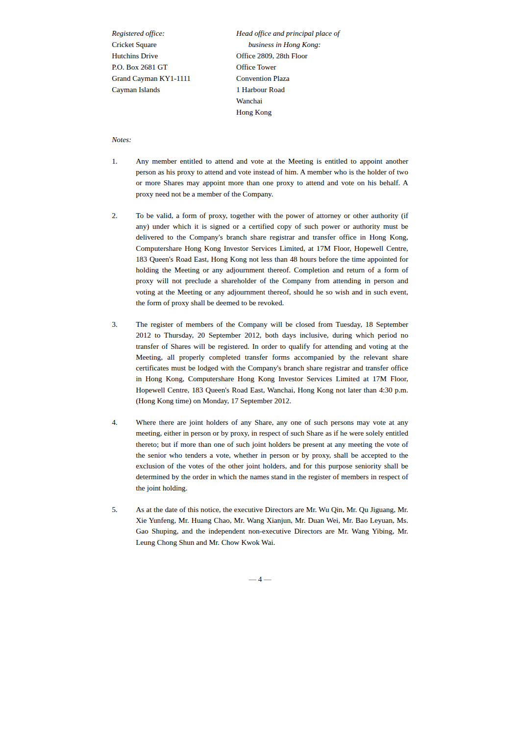| Registered office: | Head office and principal place of |
| Cricket Square | business in Hong Kong: |
| Hutchins Drive | Office 2809, 28th Floor |
| P.O. Box 2681 GT | Office Tower |
| Grand Cayman KY1-1111 | Convention Plaza |
| Cayman Islands | 1 Harbour Road |
| | Wanchai |
| | Hong Kong |
Notes:
Any member entitled to attend and vote at the Meeting is entitled to appoint another person as his proxy to attend and vote instead of him. A member who is the holder of two or more Shares may appoint more than one proxy to attend and vote on his behalf. A proxy need not be a member of the Company.
To be valid, a form of proxy, together with the power of attorney or other authority (if any) under which it is signed or a certified copy of such power or authority must be delivered to the Company's branch share registrar and transfer office in Hong Kong, Computershare Hong Kong Investor Services Limited, at 17M Floor, Hopewell Centre, 183 Queen's Road East, Hong Kong not less than 48 hours before the time appointed for holding the Meeting or any adjournment thereof. Completion and return of a form of proxy will not preclude a shareholder of the Company from attending in person and voting at the Meeting or any adjournment thereof, should he so wish and in such event, the form of proxy shall be deemed to be revoked.
The register of members of the Company will be closed from Tuesday, 18 September 2012 to Thursday, 20 September 2012, both days inclusive, during which period no transfer of Shares will be registered. In order to qualify for attending and voting at the Meeting, all properly completed transfer forms accompanied by the relevant share certificates must be lodged with the Company's branch share registrar and transfer office in Hong Kong, Computershare Hong Kong Investor Services Limited at 17M Floor, Hopewell Centre, 183 Queen's Road East, Wanchai, Hong Kong not later than 4:30 p.m. (Hong Kong time) on Monday, 17 September 2012.
Where there are joint holders of any Share, any one of such persons may vote at any meeting, either in person or by proxy, in respect of such Share as if he were solely entitled thereto; but if more than one of such joint holders be present at any meeting the vote of the senior who tenders a vote, whether in person or by proxy, shall be accepted to the exclusion of the votes of the other joint holders, and for this purpose seniority shall be determined by the order in which the names stand in the register of members in respect of the joint holding.
As at the date of this notice, the executive Directors are Mr. Wu Qin, Mr. Qu Jiguang, Mr. Xie Yunfeng, Mr. Huang Chao, Mr. Wang Xianjun, Mr. Duan Wei, Mr. Bao Leyuan, Ms. Gao Shuping, and the independent non-executive Directors are Mr. Wang Yibing, Mr. Leung Chong Shun and Mr. Chow Kwok Wai.
— 4 —